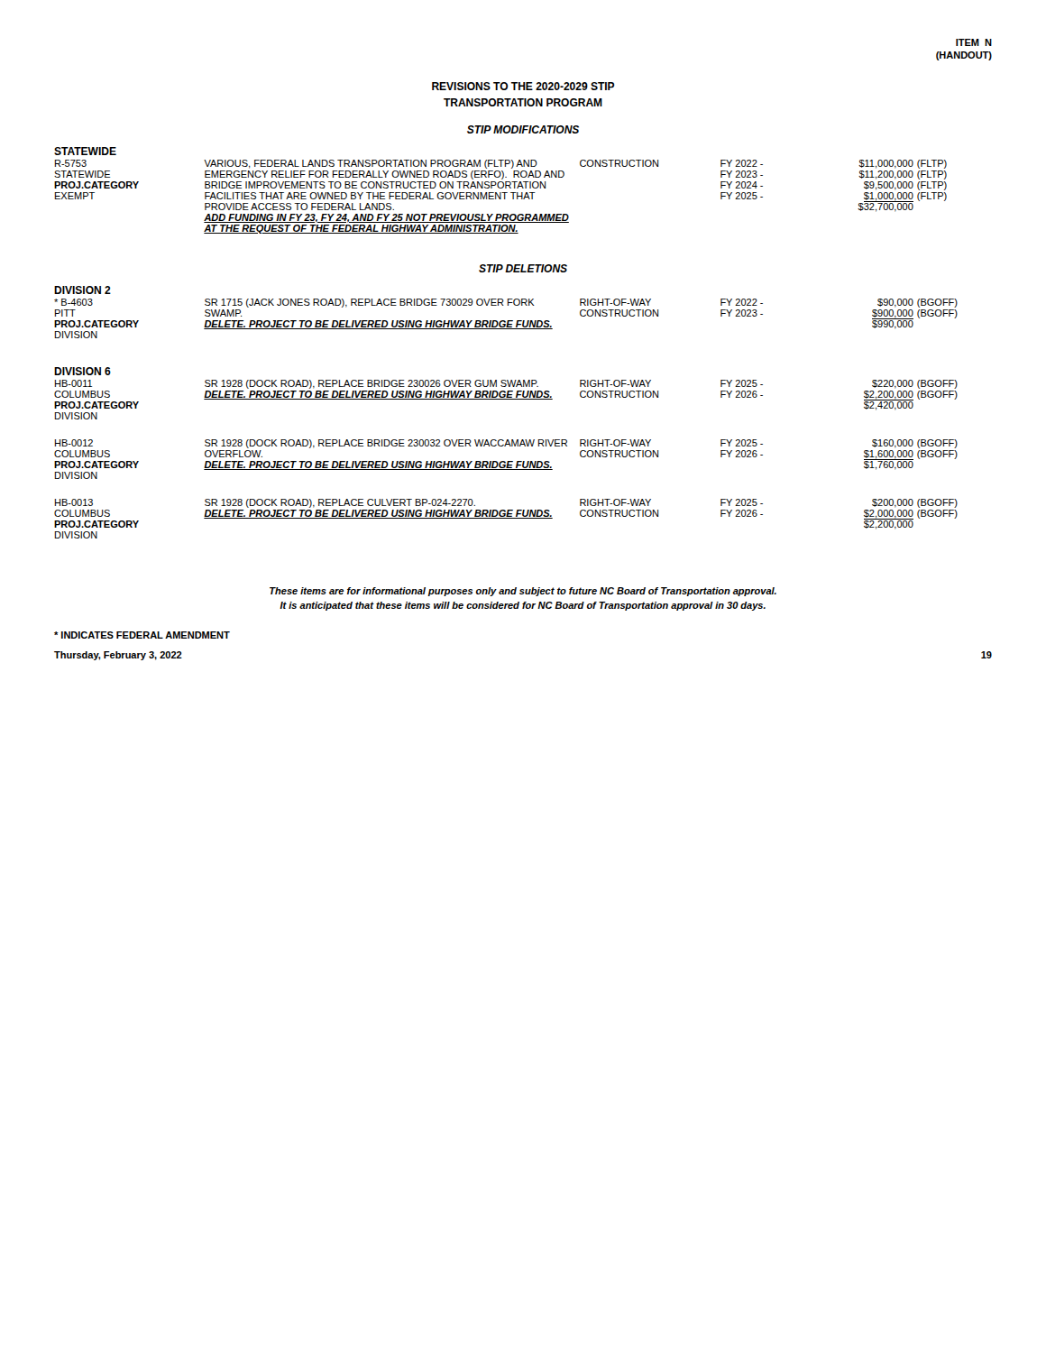ITEM N
(HANDOUT)
REVISIONS TO THE 2020-2029 STIP
TRANSPORTATION PROGRAM
STIP MODIFICATIONS
STATEWIDE
| R-5753 STATEWIDE PROJ.CATEGORY EXEMPT | VARIOUS, FEDERAL LANDS TRANSPORTATION PROGRAM (FLTP) AND EMERGENCY RELIEF FOR FEDERALLY OWNED ROADS (ERFO). ROAD AND BRIDGE IMPROVEMENTS TO BE CONSTRUCTED ON TRANSPORTATION FACILITIES THAT ARE OWNED BY THE FEDERAL GOVERNMENT THAT PROVIDE ACCESS TO FEDERAL LANDS. ADD FUNDING IN FY 23, FY 24, AND FY 25 NOT PREVIOUSLY PROGRAMMED AT THE REQUEST OF THE FEDERAL HIGHWAY ADMINISTRATION. | CONSTRUCTION | FY 2022 - FY 2023 - FY 2024 - FY 2025 - | $11,000,000 $11,200,000 $9,500,000 $1,000,000 $32,700,000 | (FLTP) (FLTP) (FLTP) (FLTP) |
STIP DELETIONS
DIVISION 2
| * B-4603 PITT PROJ.CATEGORY DIVISION | SR 1715 (JACK JONES ROAD), REPLACE BRIDGE 730029 OVER FORK SWAMP. DELETE. PROJECT TO BE DELIVERED USING HIGHWAY BRIDGE FUNDS. | RIGHT-OF-WAY CONSTRUCTION | FY 2022 - FY 2023 - | $90,000 $900,000 $990,000 | (BGOFF) (BGOFF) |
DIVISION 6
| HB-0011 COLUMBUS PROJ.CATEGORY DIVISION | SR 1928 (DOCK ROAD), REPLACE BRIDGE 230026 OVER GUM SWAMP. DELETE. PROJECT TO BE DELIVERED USING HIGHWAY BRIDGE FUNDS. | RIGHT-OF-WAY CONSTRUCTION | FY 2025 - FY 2026 - | $220,000 $2,200,000 $2,420,000 | (BGOFF) (BGOFF) |
| HB-0012 COLUMBUS PROJ.CATEGORY DIVISION | SR 1928 (DOCK ROAD), REPLACE BRIDGE 230032 OVER WACCAMAW RIVER OVERFLOW. DELETE. PROJECT TO BE DELIVERED USING HIGHWAY BRIDGE FUNDS. | RIGHT-OF-WAY CONSTRUCTION | FY 2025 - FY 2026 - | $160,000 $1,600,000 $1,760,000 | (BGOFF) (BGOFF) |
| HB-0013 COLUMBUS PROJ.CATEGORY DIVISION | SR 1928 (DOCK ROAD), REPLACE CULVERT BP-024-2270. DELETE. PROJECT TO BE DELIVERED USING HIGHWAY BRIDGE FUNDS. | RIGHT-OF-WAY CONSTRUCTION | FY 2025 - FY 2026 - | $200,000 $2,000,000 $2,200,000 | (BGOFF) (BGOFF) |
These items are for informational purposes only and subject to future NC Board of Transportation approval.
It is anticipated that these items will be considered for NC Board of Transportation approval in 30 days.
* INDICATES FEDERAL AMENDMENT
Thursday, February 3, 2022 19